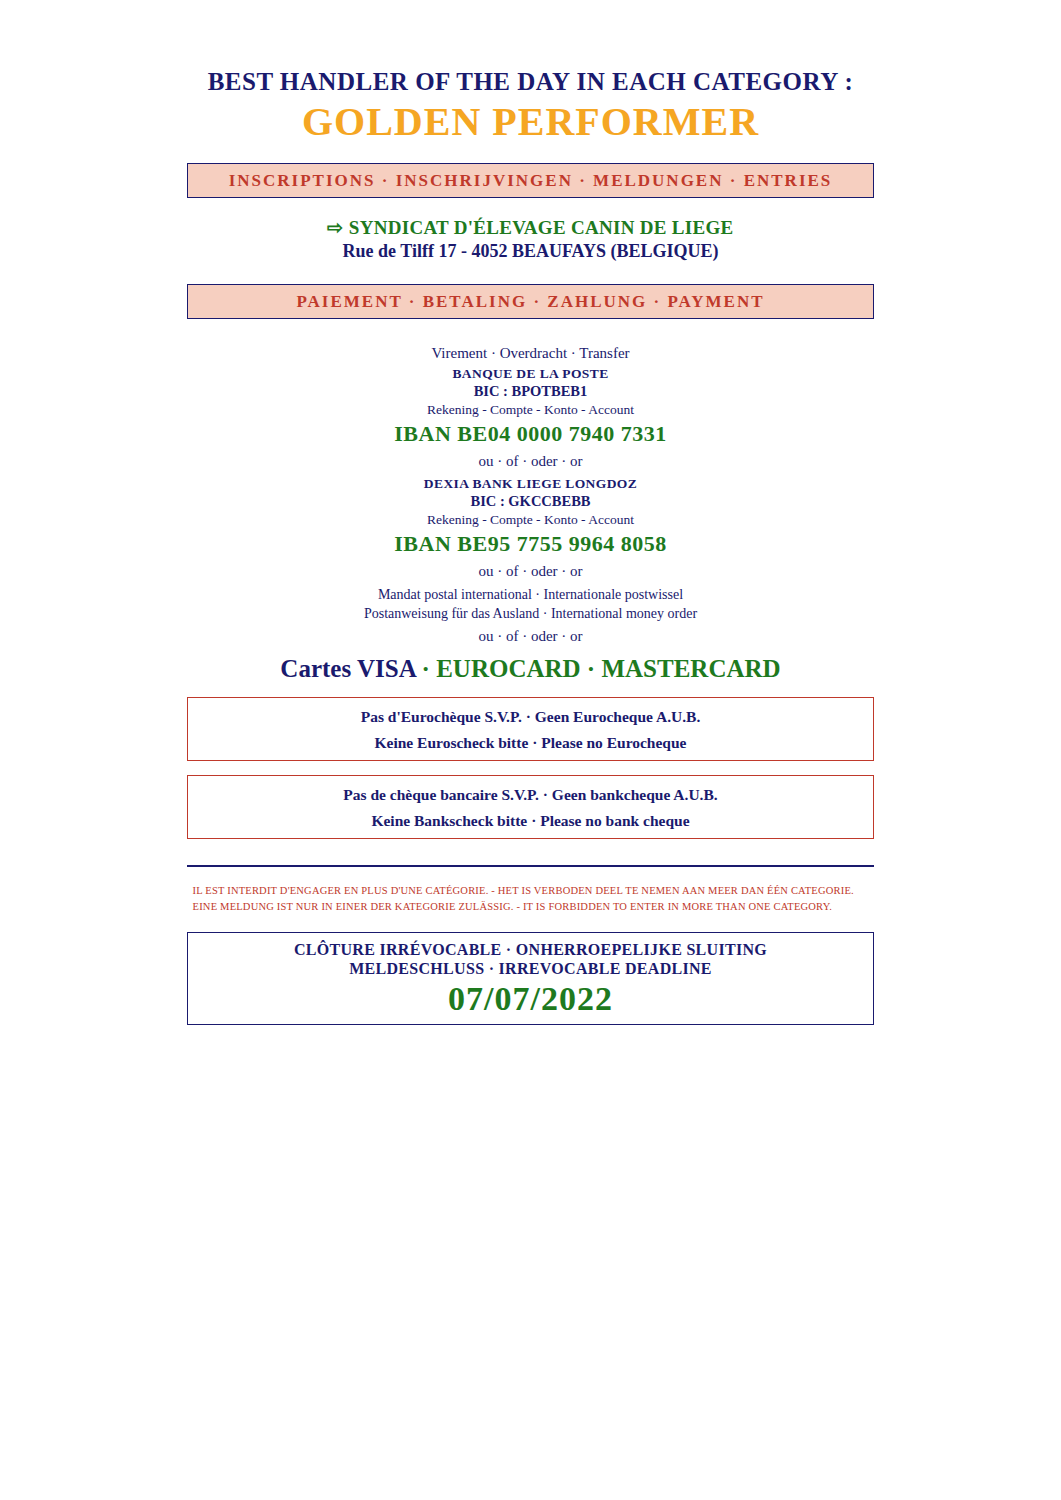BEST HANDLER OF THE DAY IN EACH CATEGORY :
GOLDEN PERFORMER
INSCRIPTIONS · INSCHRIJVINGEN · MELDUNGEN · ENTRIES
⇨ SYNDICAT D'ÉLEVAGE CANIN DE LIEGE
Rue de Tilff 17 - 4052 BEAUFAYS (BELGIQUE)
PAIEMENT · BETALING · ZAHLUNG · PAYMENT
Virement · Overdracht · Transfer
BANQUE DE LA POSTE
BIC : BPOTBEB1
Rekening - Compte - Konto - Account
IBAN BE04 0000 7940 7331
ou · of · oder · or
DEXIA BANK LIEGE LONGDOZ
BIC : GKCCBEBB
Rekening - Compte - Konto - Account
IBAN BE95 7755 9964 8058
ou · of · oder · or
Mandat postal international · Internationale postwissel
Postanweisung für das Ausland · International money order
ou · of · oder · or
Cartes VISA · EUROCARD · MASTERCARD
Pas d'Eurochèque S.V.P. · Geen Eurocheque A.U.B.
Keine Euroscheck bitte · Please no Eurocheque
Pas de chèque bancaire S.V.P. · Geen bankcheque A.U.B.
Keine Bankscheck bitte · Please no bank cheque
IL EST INTERDIT D'ENGAGER EN PLUS D'UNE CATÉGORIE. - HET IS VERBODEN DEEL TE NEMEN AAN MEER DAN ÉÉN CATEGORIE.
EINE MELDUNG IST NUR IN EINER DER KATEGORIE ZULÄSSIG. - IT IS FORBIDDEN TO ENTER IN MORE THAN ONE CATEGORY.
CLÔTURE IRRÉVOCABLE · ONHERROEPELIJKE SLUITING
MELDESCHLUSS · IRREVOCABLE DEADLINE
07/07/2022